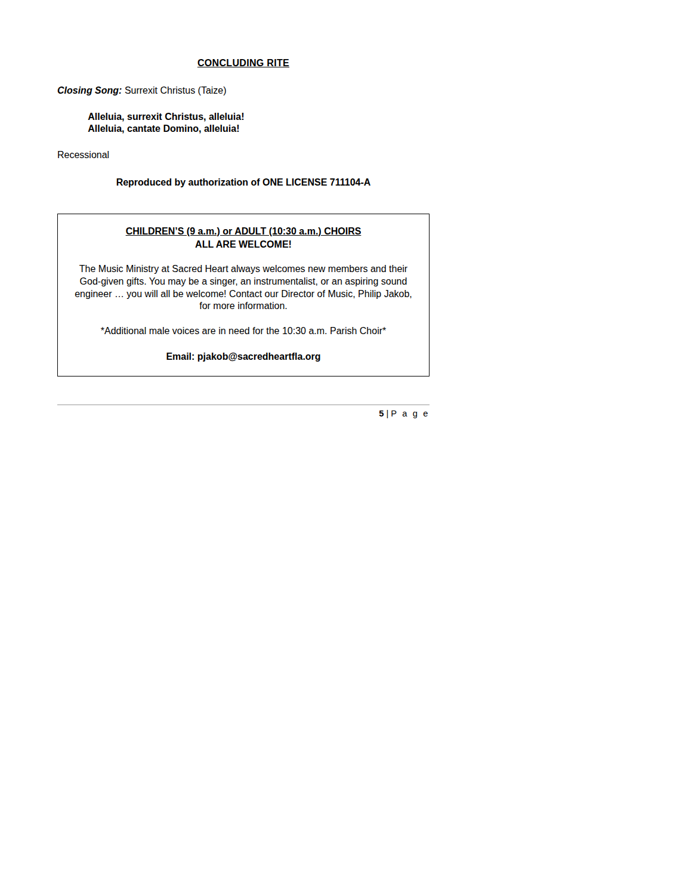CONCLUDING RITE
Closing Song: Surrexit Christus (Taize)
Alleluia, surrexit Christus, alleluia!
Alleluia, cantate Domino, alleluia!
Recessional
Reproduced by authorization of ONE LICENSE 711104-A
CHILDREN’S (9 a.m.) or ADULT (10:30 a.m.) CHOIRS
ALL ARE WELCOME!
The Music Ministry at Sacred Heart always welcomes new members and their God-given gifts. You may be a singer, an instrumentalist, or an aspiring sound engineer … you will all be welcome! Contact our Director of Music, Philip Jakob, for more information.
*Additional male voices are in need for the 10:30 a.m. Parish Choir*
Email: pjakob@sacredheartfla.org
5 | P a g e